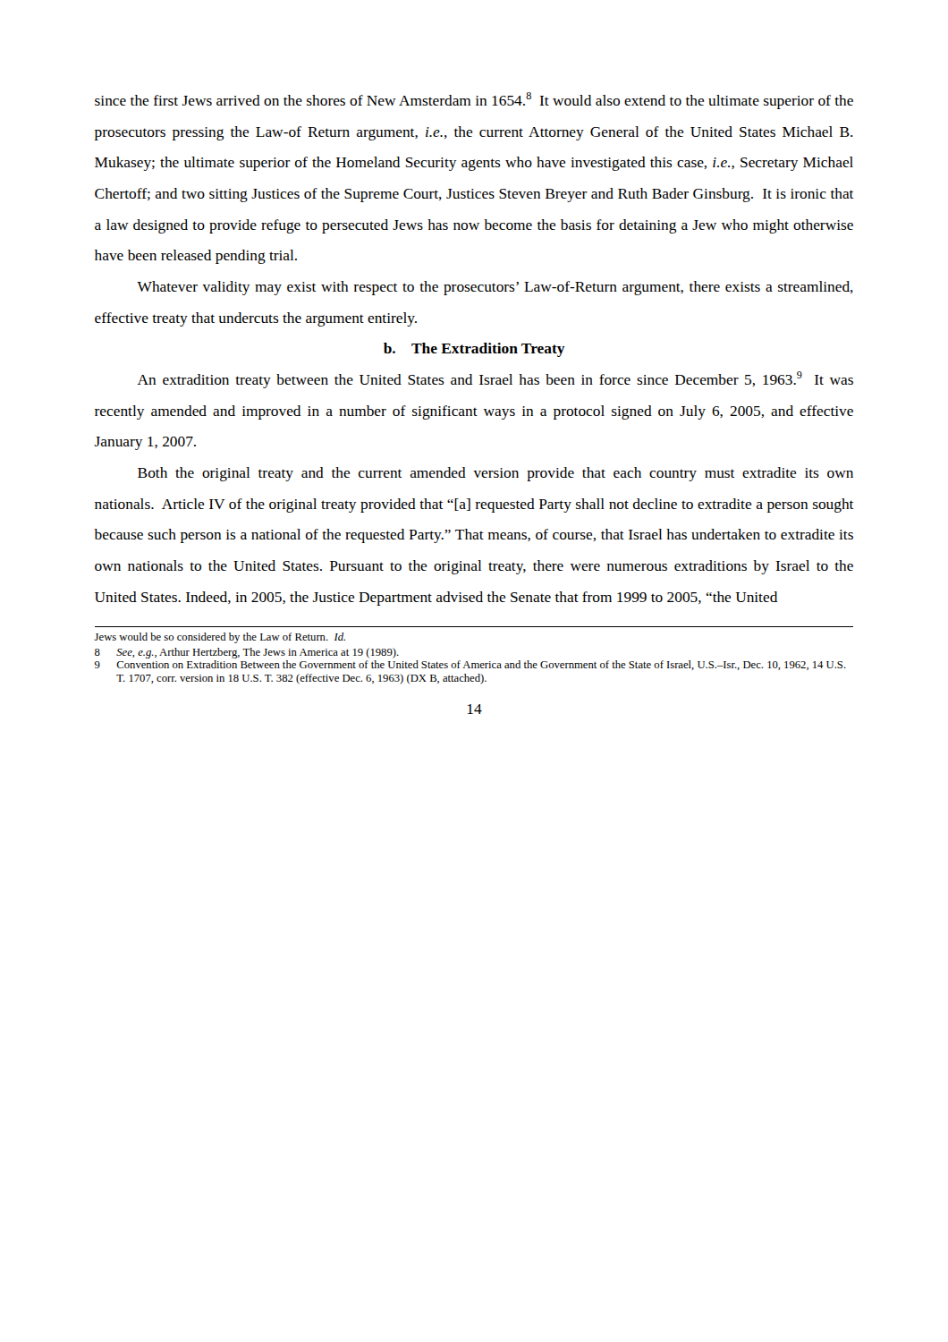since the first Jews arrived on the shores of New Amsterdam in 1654.8 It would also extend to the ultimate superior of the prosecutors pressing the Law-of Return argument, i.e., the current Attorney General of the United States Michael B. Mukasey; the ultimate superior of the Homeland Security agents who have investigated this case, i.e., Secretary Michael Chertoff; and two sitting Justices of the Supreme Court, Justices Steven Breyer and Ruth Bader Ginsburg. It is ironic that a law designed to provide refuge to persecuted Jews has now become the basis for detaining a Jew who might otherwise have been released pending trial.
Whatever validity may exist with respect to the prosecutors’ Law-of-Return argument, there exists a streamlined, effective treaty that undercuts the argument entirely.
b. The Extradition Treaty
An extradition treaty between the United States and Israel has been in force since December 5, 1963.9 It was recently amended and improved in a number of significant ways in a protocol signed on July 6, 2005, and effective January 1, 2007.
Both the original treaty and the current amended version provide that each country must extradite its own nationals. Article IV of the original treaty provided that “[a] requested Party shall not decline to extradite a person sought because such person is a national of the requested Party.” That means, of course, that Israel has undertaken to extradite its own nationals to the United States. Pursuant to the original treaty, there were numerous extraditions by Israel to the United States. Indeed, in 2005, the Justice Department advised the Senate that from 1999 to 2005, “the United
Jews would be so considered by the Law of Return. Id.
8 See, e.g., Arthur Hertzberg, The Jews in America at 19 (1989).
9 Convention on Extradition Between the Government of the United States of America and the Government of the State of Israel, U.S.–Isr., Dec. 10, 1962, 14 U.S. T. 1707, corr. version in 18 U.S. T. 382 (effective Dec. 6, 1963) (DX B, attached).
14